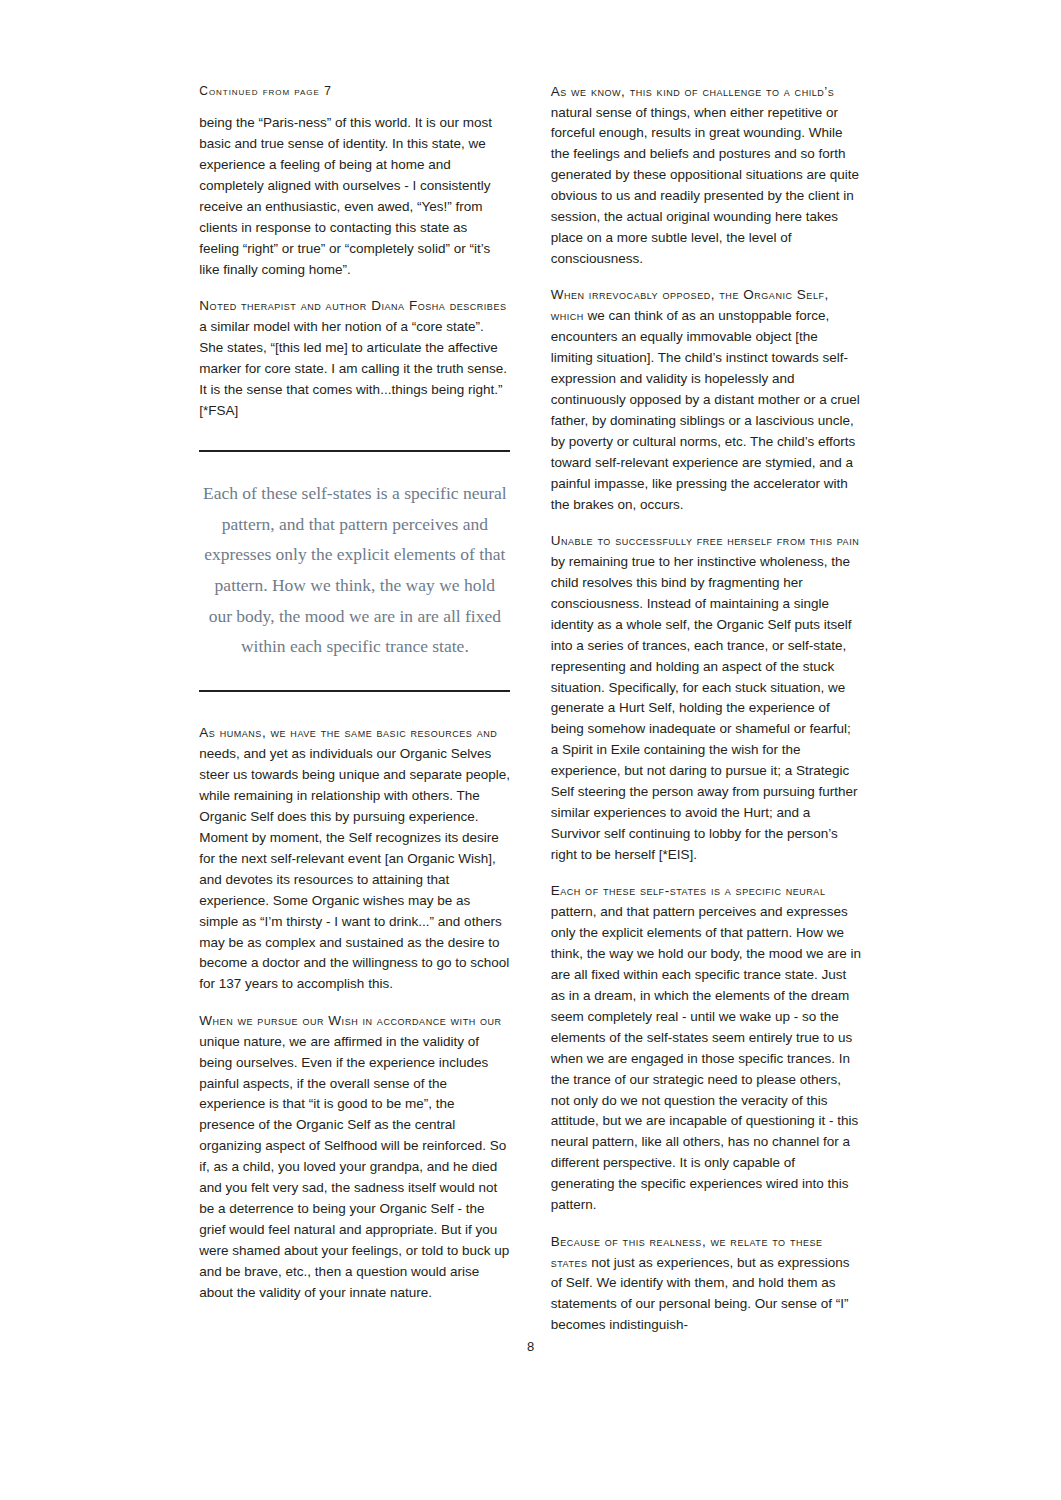Continued from page 7
being the “Paris-ness” of this world. It is our most basic and true sense of identity. In this state, we experience a feeling of being at home and completely aligned with ourselves - I consistently receive an enthusiastic, even awed, “Yes!” from clients in response to contacting this state as feeling “right” or true” or “completely solid” or “it’s like finally coming home”.
Noted therapist and author Diana Fosha describes a similar model with her notion of a “core state”. She states, “[this led me] to articulate the affective marker for core state. I am calling it the truth sense. It is the sense that comes with...things being right.” [*FSA]
Each of these self-states is a specific neural pattern, and that pattern perceives and expresses only the explicit elements of that pattern. How we think, the way we hold our body, the mood we are in are all fixed within each specific trance state.
As humans, we have the same basic resources and needs, and yet as individuals our Organic Selves steer us towards being unique and separate people, while remaining in relationship with others. The Organic Self does this by pursuing experience. Moment by moment, the Self recognizes its desire for the next self-relevant event [an Organic Wish], and devotes its resources to attaining that experience. Some Organic wishes may be as simple as “I’m thirsty - I want to drink...” and others may be as complex and sustained as the desire to become a doctor and the willingness to go to school for 137 years to accomplish this.
When we pursue our Wish in accordance with our unique nature, we are affirmed in the validity of being ourselves. Even if the experience includes painful aspects, if the overall sense of the experience is that “it is good to be me”, the presence of the Organic Self as the central organizing aspect of Selfhood will be reinforced. So if, as a child, you loved your grandpa, and he died and you felt very sad, the sadness itself would not be a deterrence to being your Organic Self - the grief would feel natural and appropriate. But if you were shamed about your feelings, or told to buck up and be brave, etc., then a question would arise about the validity of your innate nature.
As we know, this kind of challenge to a child’s natural sense of things, when either repetitive or forceful enough, results in great wounding. While the feelings and beliefs and postures and so forth generated by these oppositional situations are quite obvious to us and readily presented by the client in session, the actual original wounding here takes place on a more subtle level, the level of consciousness.
When irrevocably opposed, the Organic Self, which we can think of as an unstoppable force, encounters an equally immovable object [the limiting situation]. The child’s instinct towards self-expression and validity is hopelessly and continuously opposed by a distant mother or a cruel father, by dominating siblings or a lascivious uncle, by poverty or cultural norms, etc. The child’s efforts toward self-relevant experience are stymied, and a painful impasse, like pressing the accelerator with the brakes on, occurs.
Unable to successfully free herself from this pain by remaining true to her instinctive wholeness, the child resolves this bind by fragmenting her consciousness. Instead of maintaining a single identity as a whole self, the Organic Self puts itself into a series of trances, each trance, or self-state, representing and holding an aspect of the stuck situation. Specifically, for each stuck situation, we generate a Hurt Self, holding the experience of being somehow inadequate or shameful or fearful; a Spirit in Exile containing the wish for the experience, but not daring to pursue it; a Strategic Self steering the person away from pursuing further similar experiences to avoid the Hurt; and a Survivor self continuing to lobby for the person’s right to be herself [*EIS].
Each of these self-states is a specific neural pattern, and that pattern perceives and expresses only the explicit elements of that pattern. How we think, the way we hold our body, the mood we are in are all fixed within each specific trance state. Just as in a dream, in which the elements of the dream seem completely real - until we wake up - so the elements of the self-states seem entirely true to us when we are engaged in those specific trances. In the trance of our strategic need to please others, not only do we not question the veracity of this attitude, but we are incapable of questioning it - this neural pattern, like all others, has no channel for a different perspective. It is only capable of generating the specific experiences wired into this pattern.
Because of this realness, we relate to these states not just as experiences, but as expressions of Self. We identify with them, and hold them as statements of our personal being. Our sense of “I” becomes indistinguish-
8